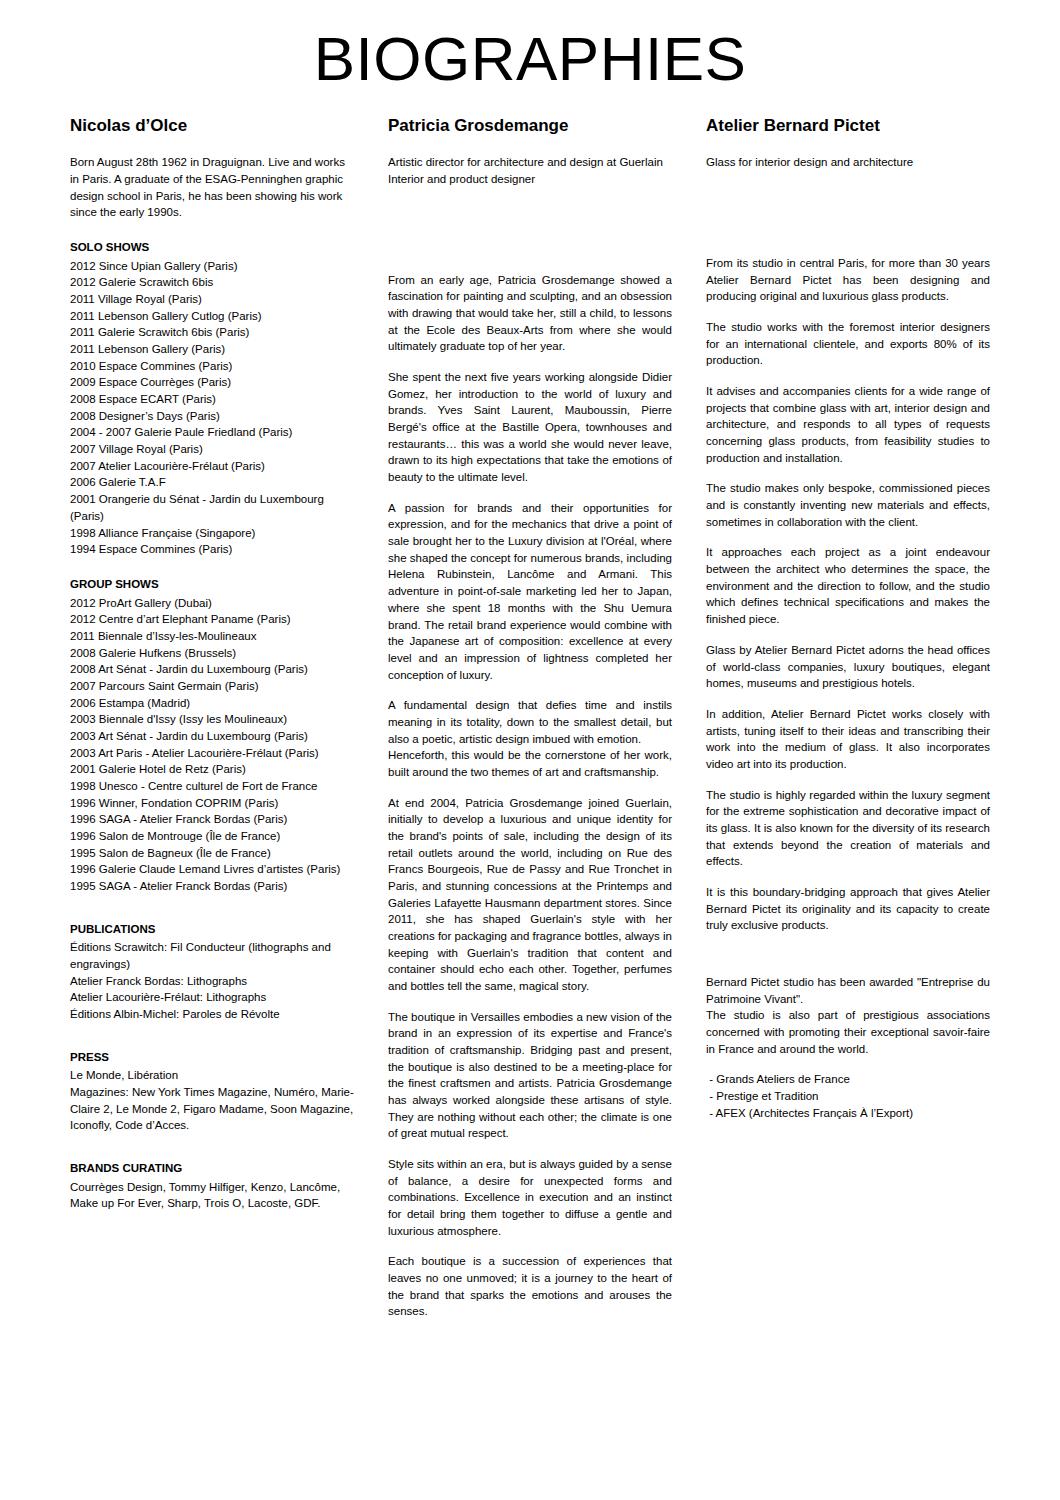BIOGRAPHIES
Nicolas d’Olce
Born August 28th 1962 in Draguignan. Live and works in Paris. A graduate of the ESAG-Penninghen graphic design school in Paris, he has been showing his work since the early 1990s.
SOLO SHOWS
2012 Since Upian Gallery (Paris)
2012 Galerie Scrawitch 6bis
2011 Village Royal (Paris)
2011 Lebenson Gallery Cutlog (Paris)
2011 Galerie Scrawitch 6bis (Paris)
2011 Lebenson Gallery (Paris)
2010 Espace Commines (Paris)
2009 Espace Courrèges (Paris)
2008 Espace ECART (Paris)
2008 Designer’s Days (Paris)
2004 - 2007 Galerie Paule Friedland (Paris)
2007 Village Royal (Paris)
2007 Atelier Lacourière-Frélaut (Paris)
2006 Galerie T.A.F
2001 Orangerie du Sénat - Jardin du Luxembourg (Paris)
1998 Alliance Française (Singapore)
1994 Espace Commines (Paris)
GROUP SHOWS
2012 ProArt Gallery (Dubai)
2012 Centre d’art Elephant Paname (Paris)
2011 Biennale d’Issy-les-Moulineaux
2008 Galerie Hufkens (Brussels)
2008 Art Sénat - Jardin du Luxembourg (Paris)
2007 Parcours Saint Germain (Paris)
2006 Estampa (Madrid)
2003 Biennale d'Issy (Issy les Moulineaux)
2003 Art Sénat - Jardin du Luxembourg (Paris)
2003 Art Paris - Atelier Lacourière-Frélaut (Paris)
2001 Galerie Hotel de Retz (Paris)
1998 Unesco - Centre culturel de Fort de France
1996 Winner, Fondation COPRIM (Paris)
1996 SAGA - Atelier Franck Bordas (Paris)
1996 Salon de Montrouge (Île de France)
1995 Salon de Bagneux (Île de France)
1996 Galerie Claude Lemand Livres d’artistes (Paris)
1995 SAGA - Atelier Franck Bordas (Paris)
PUBLICATIONS
Éditions Scrawitch: Fil Conducteur (lithographs and engravings)
Atelier Franck Bordas: Lithographs
Atelier Lacourière-Frélaut: Lithographs
Éditions Albin-Michel: Paroles de Révolte
PRESS
Le Monde, Libération
Magazines: New York Times Magazine, Numéro, Marie-Claire 2, Le Monde 2, Figaro Madame, Soon Magazine, Iconofly, Code d’Acces.
BRANDS CURATING
Courrèges Design, Tommy Hilfiger, Kenzo, Lancôme, Make up For Ever, Sharp, Trois O, Lacoste, GDF.
Patricia Grosdemange
Artistic director for architecture and design at Guerlain
Interior and product designer
From an early age, Patricia Grosdemange showed a fascination for painting and sculpting, and an obsession with drawing that would take her, still a child, to lessons at the Ecole des Beaux-Arts from where she would ultimately graduate top of her year.
She spent the next five years working alongside Didier Gomez, her introduction to the world of luxury and brands. Yves Saint Laurent, Mauboussin, Pierre Bergé's office at the Bastille Opera, townhouses and restaurants… this was a world she would never leave, drawn to its high expectations that take the emotions of beauty to the ultimate level.
A passion for brands and their opportunities for expression, and for the mechanics that drive a point of sale brought her to the Luxury division at l'Oréal, where she shaped the concept for numerous brands, including Helena Rubinstein, Lancôme and Armani. This adventure in point-of-sale marketing led her to Japan, where she spent 18 months with the Shu Uemura brand. The retail brand experience would combine with the Japanese art of composition: excellence at every level and an impression of lightness completed her conception of luxury.
A fundamental design that defies time and instils meaning in its totality, down to the smallest detail, but also a poetic, artistic design imbued with emotion.
Henceforth, this would be the cornerstone of her work, built around the two themes of art and craftsmanship.
At end 2004, Patricia Grosdemange joined Guerlain, initially to develop a luxurious and unique identity for the brand's points of sale, including the design of its retail outlets around the world, including on Rue des Francs Bourgeois, Rue de Passy and Rue Tronchet in Paris, and stunning concessions at the Printemps and Galeries Lafayette Hausmann department stores. Since 2011, she has shaped Guerlain's style with her creations for packaging and fragrance bottles, always in keeping with Guerlain's tradition that content and container should echo each other. Together, perfumes and bottles tell the same, magical story.
The boutique in Versailles embodies a new vision of the brand in an expression of its expertise and France's tradition of craftsmanship. Bridging past and present, the boutique is also destined to be a meeting-place for the finest craftsmen and artists. Patricia Grosdemange has always worked alongside these artisans of style. They are nothing without each other; the climate is one of great mutual respect.
Style sits within an era, but is always guided by a sense of balance, a desire for unexpected forms and combinations. Excellence in execution and an instinct for detail bring them together to diffuse a gentle and luxurious atmosphere.
Each boutique is a succession of experiences that leaves no one unmoved; it is a journey to the heart of the brand that sparks the emotions and arouses the senses.
Atelier Bernard Pictet
Glass for interior design and architecture
From its studio in central Paris, for more than 30 years Atelier Bernard Pictet has been designing and producing original and luxurious glass products.
The studio works with the foremost interior designers for an international clientele, and exports 80% of its production.
It advises and accompanies clients for a wide range of projects that combine glass with art, interior design and architecture, and responds to all types of requests concerning glass products, from feasibility studies to production and installation.
The studio makes only bespoke, commissioned pieces and is constantly inventing new materials and effects, sometimes in collaboration with the client.
It approaches each project as a joint endeavour between the architect who determines the space, the environment and the direction to follow, and the studio which defines technical specifications and makes the finished piece.
Glass by Atelier Bernard Pictet adorns the head offices of world-class companies, luxury boutiques, elegant homes, museums and prestigious hotels.
In addition, Atelier Bernard Pictet works closely with artists, tuning itself to their ideas and transcribing their work into the medium of glass. It also incorporates video art into its production.
The studio is highly regarded within the luxury segment for the extreme sophistication and decorative impact of its glass. It is also known for the diversity of its research that extends beyond the creation of materials and effects.
It is this boundary-bridging approach that gives Atelier Bernard Pictet its originality and its capacity to create truly exclusive products.
Bernard Pictet studio has been awarded "Entreprise du Patrimoine Vivant".
The studio is also part of prestigious associations concerned with promoting their exceptional savoir-faire in France and around the world.
- Grands Ateliers de France
- Prestige et Tradition
- AFEX (Architectes Français À l’Export)